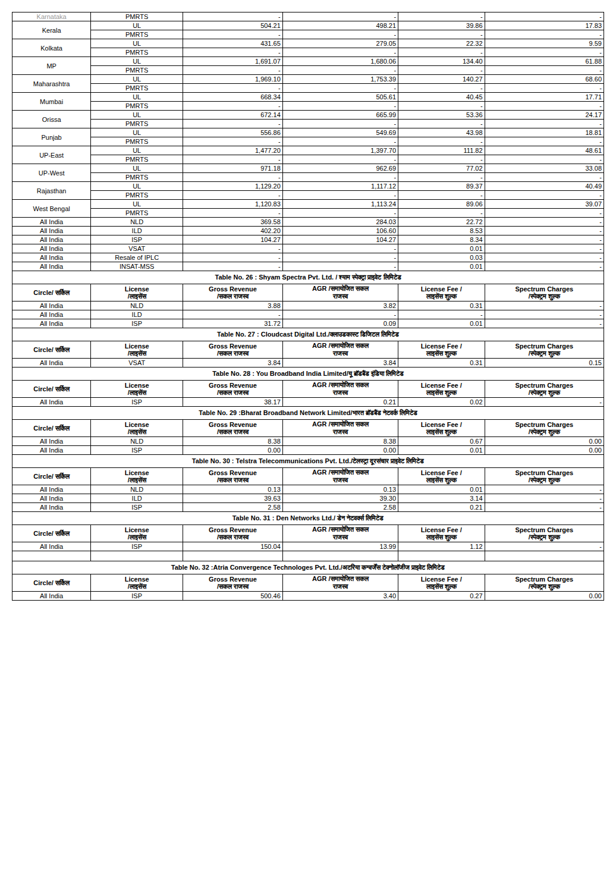| Karnataka | PMRTS | - | - | - | - |
| Kerala | UL | 504.21 | 498.21 | 39.86 | 17.83 |
| PMRTS | - | - | - | - |
| Kolkata | UL | 431.65 | 279.05 | 22.32 | 9.59 |
| PMRTS | - | - | - | - |
| MP | UL | 1,691.07 | 1,680.06 | 134.40 | 61.88 |
| PMRTS | - | - | - | - |
| Maharashtra | UL | 1,969.10 | 1,753.39 | 140.27 | 68.60 |
| PMRTS | - | - | - | - |
| Mumbai | UL | 668.34 | 505.61 | 40.45 | 17.71 |
| PMRTS | - | - | - | - |
| Orissa | UL | 672.14 | 665.99 | 53.36 | 24.17 |
| PMRTS | - | - | - | - |
| Punjab | UL | 556.86 | 549.69 | 43.98 | 18.81 |
| PMRTS | - | - | - | - |
| UP-East | UL | 1,477.20 | 1,397.70 | 111.82 | 48.61 |
| PMRTS | - | - | - | - |
| UP-West | UL | 971.18 | 962.69 | 77.02 | 33.08 |
| PMRTS | - | - | - | - |
| Rajasthan | UL | 1,129.20 | 1,117.12 | 89.37 | 40.49 |
| PMRTS | - | - | - | - |
| West Bengal | UL | 1,120.83 | 1,113.24 | 89.06 | 39.07 |
| PMRTS | - | - | - | - |
| All India | NLD | 369.58 | 284.03 | 22.72 | - |
| All India | ILD | 402.20 | 106.60 | 8.53 | - |
| All India | ISP | 104.27 | 104.27 | 8.34 | - |
| All India | VSAT | - | - | 0.01 | - |
| All India | Resale of IPLC | - | - | 0.03 | - |
| All India | INSAT-MSS | - | - | 0.01 | - |
| Table No. 26 : Shyam Spectra Pvt. Ltd. / श्याम स्पेक्ट्रा प्राइवेट लिमिटेड |
| Circle/ सर्किल | License /लाइसेंस | Gross Revenue /सकल राजस्व | AGR /समायोजित सकल राजस्व | License Fee / लाइसेंस शुल्क | Spectrum Charges /स्पेक्ट्रम शुल्क |
| All India | NLD | 3.88 | 3.82 | 0.31 | - |
| All India | ILD | - | - | - | - |
| All India | ISP | 31.72 | 0.09 | 0.01 | - |
| Table No. 27 : Cloudcast Digital Ltd./क्लाउडकास्ट डिजिटल लिमिटेड |
| Circle/ सर्किल | License /लाइसेंस | Gross Revenue /सकल राजस्व | AGR /समायोजित सकल राजस्व | License Fee / लाइसेंस शुल्क | Spectrum Charges /स्पेक्ट्रम शुल्क |
| All India | VSAT | 3.84 | 3.84 | 0.31 | 0.15 |
| Table No. 28 : You Broadband India Limited/यू ब्रॉडबैंड इंडिया लिमिटेड |
| Circle/ सर्किल | License /लाइसेंस | Gross Revenue /सकल राजस्व | AGR /समायोजित सकल राजस्व | License Fee / लाइसेंस शुल्क | Spectrum Charges /स्पेक्ट्रम शुल्क |
| All India | ISP | 38.17 | 0.21 | 0.02 | - |
| Table No. 29 :Bharat Broadband Network Limited/भारत ब्रॉडबैंड नेटवर्क लिमिटेड |
| Circle/ सर्किल | License /लाइसेंस | Gross Revenue /सकल राजस्व | AGR /समायोजित सकल राजस्व | License Fee / लाइसेंस शुल्क | Spectrum Charges /स्पेक्ट्रम शुल्क |
| All India | NLD | 8.38 | 8.38 | 0.67 | 0.00 |
| All India | ISP | 0.00 | 0.00 | 0.01 | 0.00 |
| Table No. 30 : Telstra Telecommunications Pvt. Ltd./टेलस्ट्रा दूरसंचार प्राइवेट लिमिटेड |
| Circle/ सर्किल | License /लाइसेंस | Gross Revenue /सकल राजस्व | AGR /समायोजित सकल राजस्व | License Fee / लाइसेंस शुल्क | Spectrum Charges /स्पेक्ट्रम शुल्क |
| All India | NLD | 0.13 | 0.13 | 0.01 | - |
| All India | ILD | 39.63 | 39.30 | 3.14 | - |
| All India | ISP | 2.58 | 2.58 | 0.21 | - |
| Table No. 31 : Den Networks Ltd./ डेन नेटवर्क्स लिमिटेड |
| Circle/ सर्किल | License /लाइसेंस | Gross Revenue /सकल राजस्व | AGR /समायोजित सकल राजस्व | License Fee / लाइसेंस शुल्क | Spectrum Charges /स्पेक्ट्रम शुल्क |
| All India | ISP | 150.04 | 13.99 | 1.12 | - |
| Table No. 32 :Atria Convergence Technologes Pvt. Ltd./अटरिया कन्वर्जेंस टेक्नोलॉजीज प्राइवेट लिमिटेड |
| Circle/ सर्किल | License /लाइसेंस | Gross Revenue /सकल राजस्व | AGR /समायोजित सकल राजस्व | License Fee / लाइसेंस शुल्क | Spectrum Charges /स्पेक्ट्रम शुल्क |
| All India | ISP | 500.46 | 3.40 | 0.27 | 0.00 |